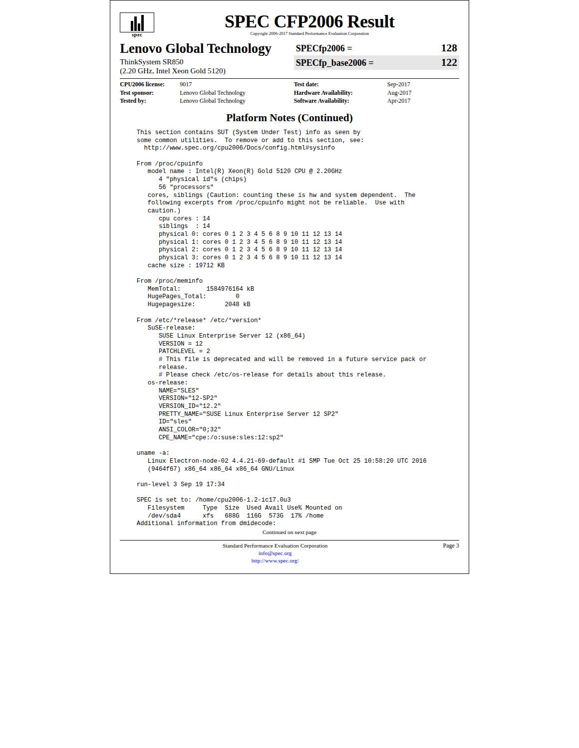spec
SPEC CFP2006 Result
Copyright 2006-2017 Standard Performance Evaluation Corporation
Lenovo Global Technology
ThinkSystem SR850
(2.20 GHz, Intel Xeon Gold 5120)
SPECfp2006 = 128
SPECfp_base2006 = 122
CPU2006 license: 9017
Test sponsor: Lenovo Global Technology
Tested by: Lenovo Global Technology
Test date: Sep-2017
Hardware Availability: Aug-2017
Software Availability: Apr-2017
Platform Notes (Continued)
This section contains SUT (System Under Test) info as seen by
some common utilities.  To remove or add to this section, see:
  http://www.spec.org/cpu2006/Docs/config.html#sysinfo

From /proc/cpuinfo
   model name : Intel(R) Xeon(R) Gold 5120 CPU @ 2.20GHz
      4 "physical id"s (chips)
      56 "processors"
   cores, siblings (Caution: counting these is hw and system dependent.  The
   following excerpts from /proc/cpuinfo might not be reliable.  Use with
   caution.)
      cpu cores : 14
      siblings  : 14
      physical 0: cores 0 1 2 3 4 5 6 8 9 10 11 12 13 14
      physical 1: cores 0 1 2 3 4 5 6 8 9 10 11 12 13 14
      physical 2: cores 0 1 2 3 4 5 6 8 9 10 11 12 13 14
      physical 3: cores 0 1 2 3 4 5 6 8 9 10 11 12 13 14
   cache size : 19712 KB

From /proc/meminfo
   MemTotal:       1584976164 kB
   HugePages_Total:        0
   Hugepagesize:        2048 kB

From /etc/*release* /etc/*version*
   SuSE-release:
      SUSE Linux Enterprise Server 12 (x86_64)
      VERSION = 12
      PATCHLEVEL = 2
      # This file is deprecated and will be removed in a future service pack or
      release.
      # Please check /etc/os-release for details about this release.
   os-release:
      NAME="SLES"
      VERSION="12-SP2"
      VERSION_ID="12.2"
      PRETTY_NAME="SUSE Linux Enterprise Server 12 SP2"
      ID="sles"
      ANSI_COLOR="0;32"
      CPE_NAME="cpe:/o:suse:sles:12:sp2"

uname -a:
   Linux Electron-node-02 4.4.21-69-default #1 SMP Tue Oct 25 10:58:20 UTC 2016
   (9464f67) x86_64 x86_64 x86_64 GNU/Linux

run-level 3 Sep 19 17:34

SPEC is set to: /home/cpu2006-1.2-ic17.0u3
   Filesystem     Type  Size  Used Avail Use% Mounted on
   /dev/sda4      xfs   688G  116G  573G  17% /home
Additional information from dmidecode:
Continued on next page
Standard Performance Evaluation Corporation
info@spec.org
http://www.spec.org/
Page 3